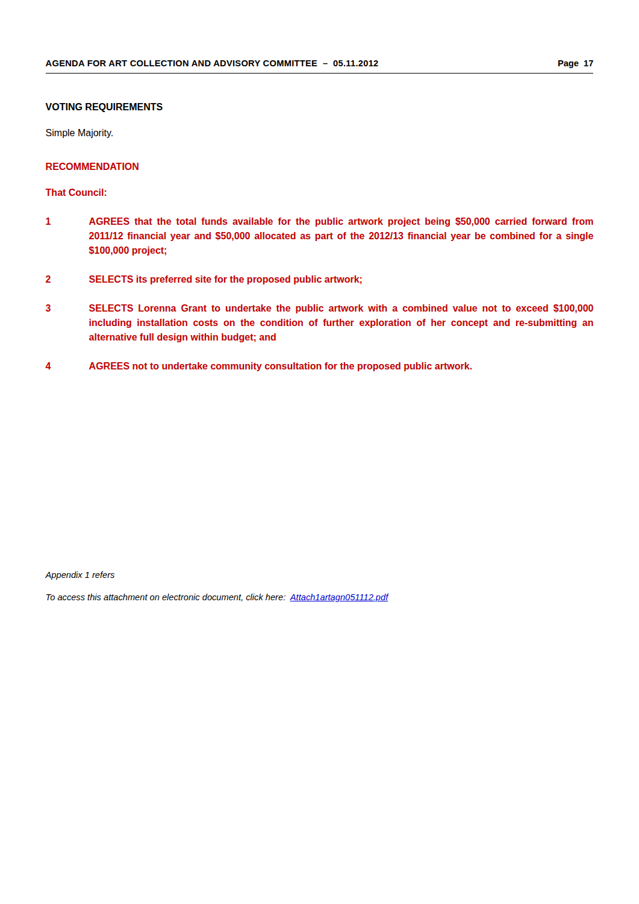AGENDA FOR ART COLLECTION AND ADVISORY COMMITTEE – 05.11.2012 Page 17
VOTING REQUIREMENTS
Simple Majority.
RECOMMENDATION
That Council:
1 AGREES that the total funds available for the public artwork project being $50,000 carried forward from 2011/12 financial year and $50,000 allocated as part of the 2012/13 financial year be combined for a single $100,000 project;
2 SELECTS its preferred site for the proposed public artwork;
3 SELECTS Lorenna Grant to undertake the public artwork with a combined value not to exceed $100,000 including installation costs on the condition of further exploration of her concept and re-submitting an alternative full design within budget; and
4 AGREES not to undertake community consultation for the proposed public artwork.
Appendix 1 refers
To access this attachment on electronic document, click here: Attach1artagn051112.pdf